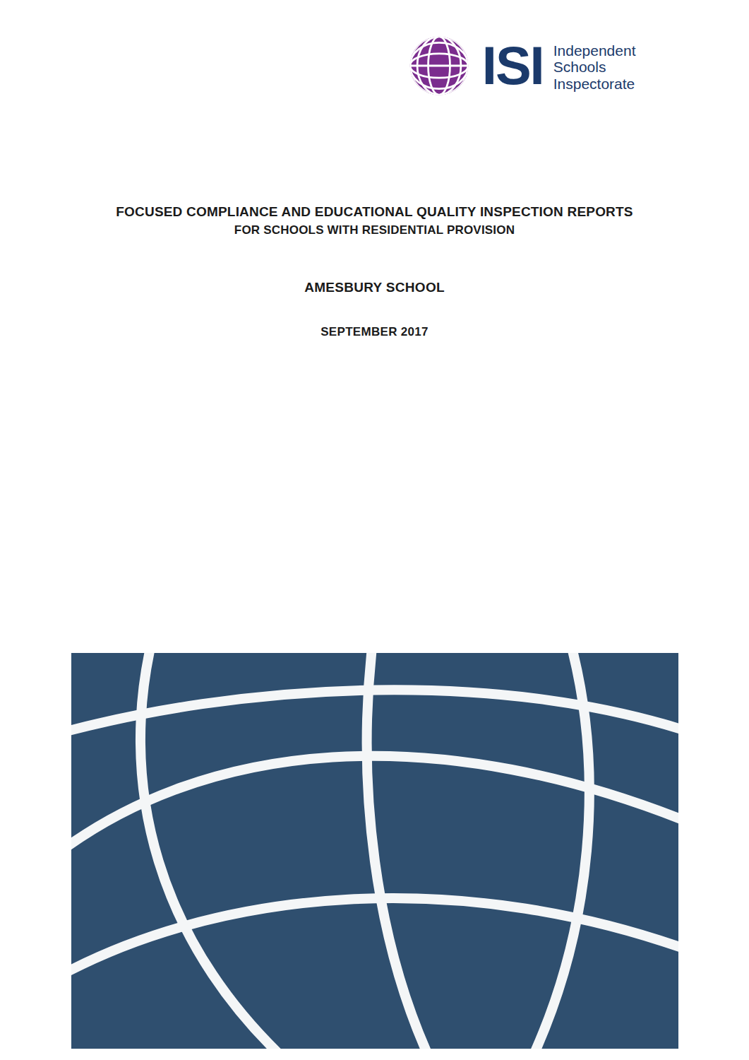ISI Independent
Schools
Inspectorate
FOCUSED COMPLIANCE AND EDUCATIONAL QUALITY INSPECTION REPORTS
FOR SCHOOLS WITH RESIDENTIAL PROVISION
AMESBURY SCHOOL
SEPTEMBER 2017